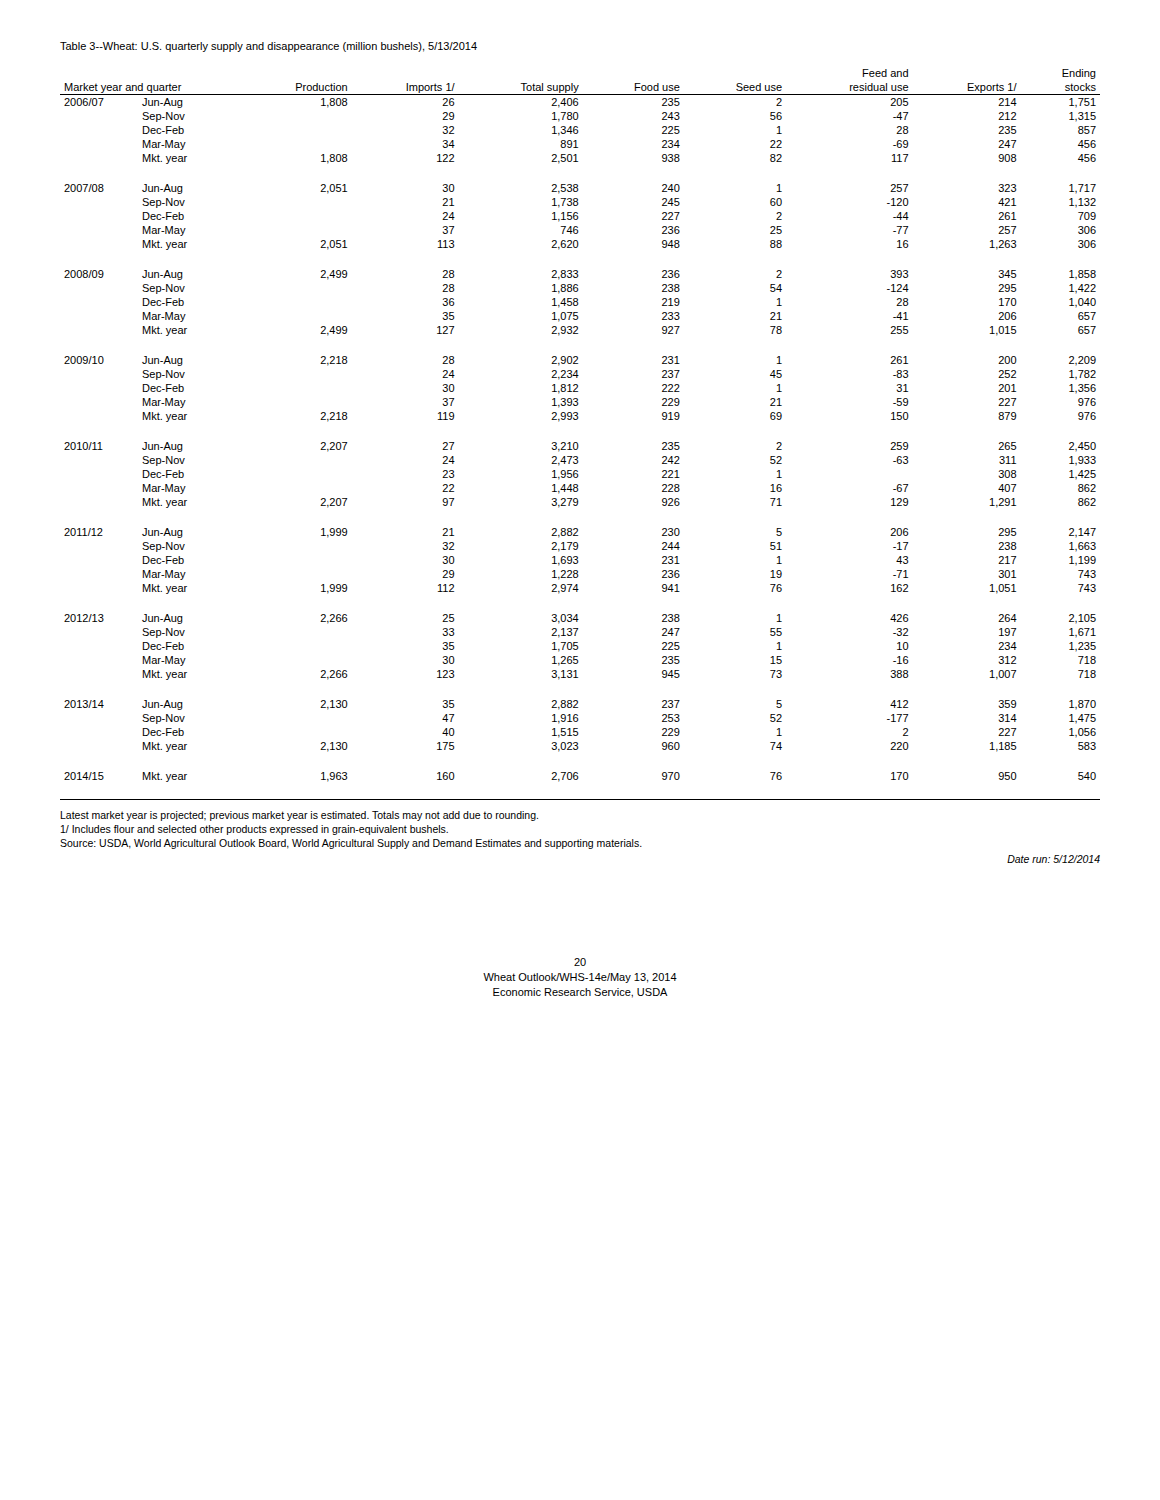Table 3--Wheat: U.S. quarterly supply and disappearance (million bushels), 5/13/2014
| | | | | | | Feed and | | Ending |
| --- | --- | --- | --- | --- | --- | --- | --- | --- |
| Market year and quarter | Production | Imports 1/ | Total supply | Food use | Seed use | residual use | Exports 1/ | stocks |
| 2006/07 | Jun-Aug | 1,808 | 26 | 2,406 | 235 | 2 | 205 | 214 | 1,751 |
| | Sep-Nov | | 29 | 1,780 | 243 | 56 | -47 | 212 | 1,315 |
| | Dec-Feb | | 32 | 1,346 | 225 | 1 | 28 | 235 | 857 |
| | Mar-May | | 34 | 891 | 234 | 22 | -69 | 247 | 456 |
| | Mkt. year | 1,808 | 122 | 2,501 | 938 | 82 | 117 | 908 | 456 |
| 2007/08 | Jun-Aug | 2,051 | 30 | 2,538 | 240 | 1 | 257 | 323 | 1,717 |
| | Sep-Nov | | 21 | 1,738 | 245 | 60 | -120 | 421 | 1,132 |
| | Dec-Feb | | 24 | 1,156 | 227 | 2 | -44 | 261 | 709 |
| | Mar-May | | 37 | 746 | 236 | 25 | -77 | 257 | 306 |
| | Mkt. year | 2,051 | 113 | 2,620 | 948 | 88 | 16 | 1,263 | 306 |
| 2008/09 | Jun-Aug | 2,499 | 28 | 2,833 | 236 | 2 | 393 | 345 | 1,858 |
| | Sep-Nov | | 28 | 1,886 | 238 | 54 | -124 | 295 | 1,422 |
| | Dec-Feb | | 36 | 1,458 | 219 | 1 | 28 | 170 | 1,040 |
| | Mar-May | | 35 | 1,075 | 233 | 21 | -41 | 206 | 657 |
| | Mkt. year | 2,499 | 127 | 2,932 | 927 | 78 | 255 | 1,015 | 657 |
| 2009/10 | Jun-Aug | 2,218 | 28 | 2,902 | 231 | 1 | 261 | 200 | 2,209 |
| | Sep-Nov | | 24 | 2,234 | 237 | 45 | -83 | 252 | 1,782 |
| | Dec-Feb | | 30 | 1,812 | 222 | 1 | 31 | 201 | 1,356 |
| | Mar-May | | 37 | 1,393 | 229 | 21 | -59 | 227 | 976 |
| | Mkt. year | 2,218 | 119 | 2,993 | 919 | 69 | 150 | 879 | 976 |
| 2010/11 | Jun-Aug | 2,207 | 27 | 3,210 | 235 | 2 | 259 | 265 | 2,450 |
| | Sep-Nov | | 24 | 2,473 | 242 | 52 | -63 | 311 | 1,933 |
| | Dec-Feb | | 23 | 1,956 | 221 | 1 | | 308 | 1,425 |
| | Mar-May | | 22 | 1,448 | 228 | 16 | -67 | 407 | 862 |
| | Mkt. year | 2,207 | 97 | 3,279 | 926 | 71 | 129 | 1,291 | 862 |
| 2011/12 | Jun-Aug | 1,999 | 21 | 2,882 | 230 | 5 | 206 | 295 | 2,147 |
| | Sep-Nov | | 32 | 2,179 | 244 | 51 | -17 | 238 | 1,663 |
| | Dec-Feb | | 30 | 1,693 | 231 | 1 | 43 | 217 | 1,199 |
| | Mar-May | | 29 | 1,228 | 236 | 19 | -71 | 301 | 743 |
| | Mkt. year | 1,999 | 112 | 2,974 | 941 | 76 | 162 | 1,051 | 743 |
| 2012/13 | Jun-Aug | 2,266 | 25 | 3,034 | 238 | 1 | 426 | 264 | 2,105 |
| | Sep-Nov | | 33 | 2,137 | 247 | 55 | -32 | 197 | 1,671 |
| | Dec-Feb | | 35 | 1,705 | 225 | 1 | 10 | 234 | 1,235 |
| | Mar-May | | 30 | 1,265 | 235 | 15 | -16 | 312 | 718 |
| | Mkt. year | 2,266 | 123 | 3,131 | 945 | 73 | 388 | 1,007 | 718 |
| 2013/14 | Jun-Aug | 2,130 | 35 | 2,882 | 237 | 5 | 412 | 359 | 1,870 |
| | Sep-Nov | | 47 | 1,916 | 253 | 52 | -177 | 314 | 1,475 |
| | Dec-Feb | | 40 | 1,515 | 229 | 1 | 2 | 227 | 1,056 |
| | Mkt. year | 2,130 | 175 | 3,023 | 960 | 74 | 220 | 1,185 | 583 |
| 2014/15 | Mkt. year | 1,963 | 160 | 2,706 | 970 | 76 | 170 | 950 | 540 |
Latest market year is projected; previous market year is estimated. Totals may not add due to rounding.
1/ Includes flour and selected other products expressed in grain-equivalent bushels.
Source: USDA, World Agricultural Outlook Board, World Agricultural Supply and Demand Estimates and supporting materials.
Date run: 5/12/2014
20
Wheat Outlook/WHS-14e/May 13, 2014
Economic Research Service, USDA